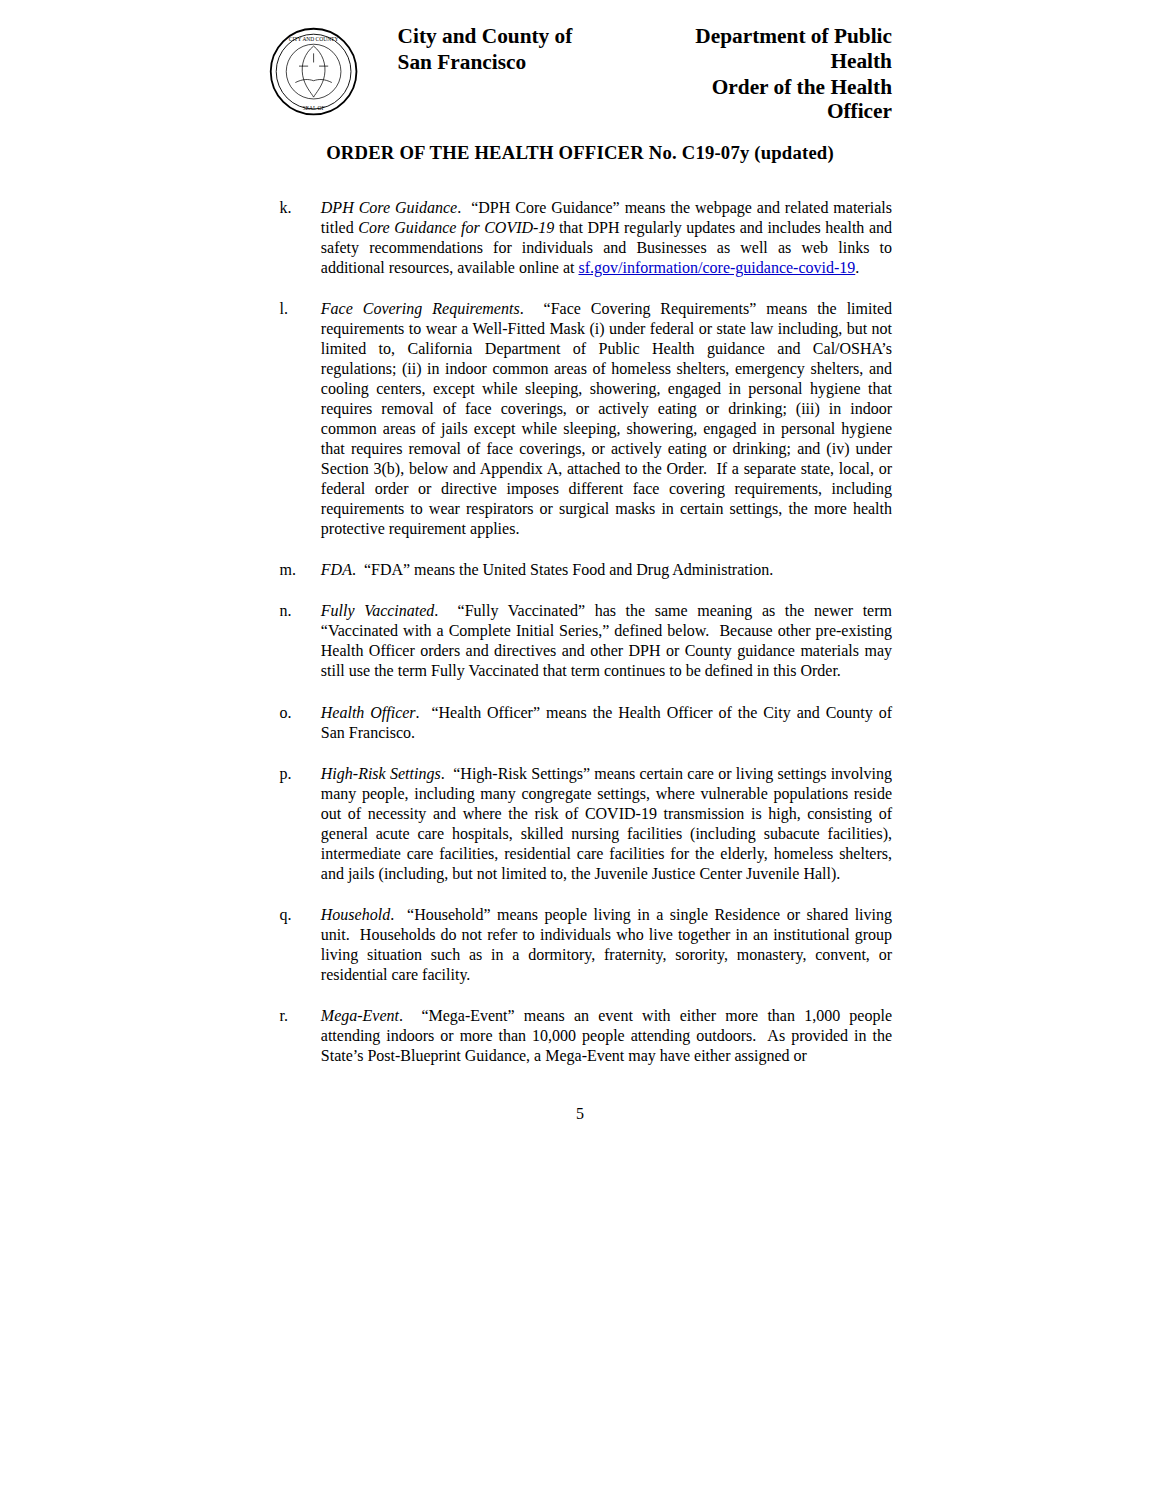CITY AND COUNTY SEAL OF
City and County of
San Francisco
Department of Public Health
Order of the Health Officer
ORDER OF THE HEALTH OFFICER No. C19-07y (updated)
k. DPH Core Guidance. “DPH Core Guidance” means the webpage and related materials titled Core Guidance for COVID-19 that DPH regularly updates and includes health and safety recommendations for individuals and Businesses as well as web links to additional resources, available online at sf.gov/information/core-guidance-covid-19.
l. Face Covering Requirements. “Face Covering Requirements” means the limited requirements to wear a Well-Fitted Mask (i) under federal or state law including, but not limited to, California Department of Public Health guidance and Cal/OSHA’s regulations; (ii) in indoor common areas of homeless shelters, emergency shelters, and cooling centers, except while sleeping, showering, engaged in personal hygiene that requires removal of face coverings, or actively eating or drinking; (iii) in indoor common areas of jails except while sleeping, showering, engaged in personal hygiene that requires removal of face coverings, or actively eating or drinking; and (iv) under Section 3(b), below and Appendix A, attached to the Order. If a separate state, local, or federal order or directive imposes different face covering requirements, including requirements to wear respirators or surgical masks in certain settings, the more health protective requirement applies.
m. FDA. “FDA” means the United States Food and Drug Administration.
n. Fully Vaccinated. “Fully Vaccinated” has the same meaning as the newer term “Vaccinated with a Complete Initial Series,” defined below. Because other pre-existing Health Officer orders and directives and other DPH or County guidance materials may still use the term Fully Vaccinated that term continues to be defined in this Order.
o. Health Officer. “Health Officer” means the Health Officer of the City and County of San Francisco.
p. High-Risk Settings. “High-Risk Settings” means certain care or living settings involving many people, including many congregate settings, where vulnerable populations reside out of necessity and where the risk of COVID-19 transmission is high, consisting of general acute care hospitals, skilled nursing facilities (including subacute facilities), intermediate care facilities, residential care facilities for the elderly, homeless shelters, and jails (including, but not limited to, the Juvenile Justice Center Juvenile Hall).
q. Household. “Household” means people living in a single Residence or shared living unit. Households do not refer to individuals who live together in an institutional group living situation such as in a dormitory, fraternity, sorority, monastery, convent, or residential care facility.
r. Mega-Event. “Mega-Event” means an event with either more than 1,000 people attending indoors or more than 10,000 people attending outdoors. As provided in the State’s Post-Blueprint Guidance, a Mega-Event may have either assigned or
5